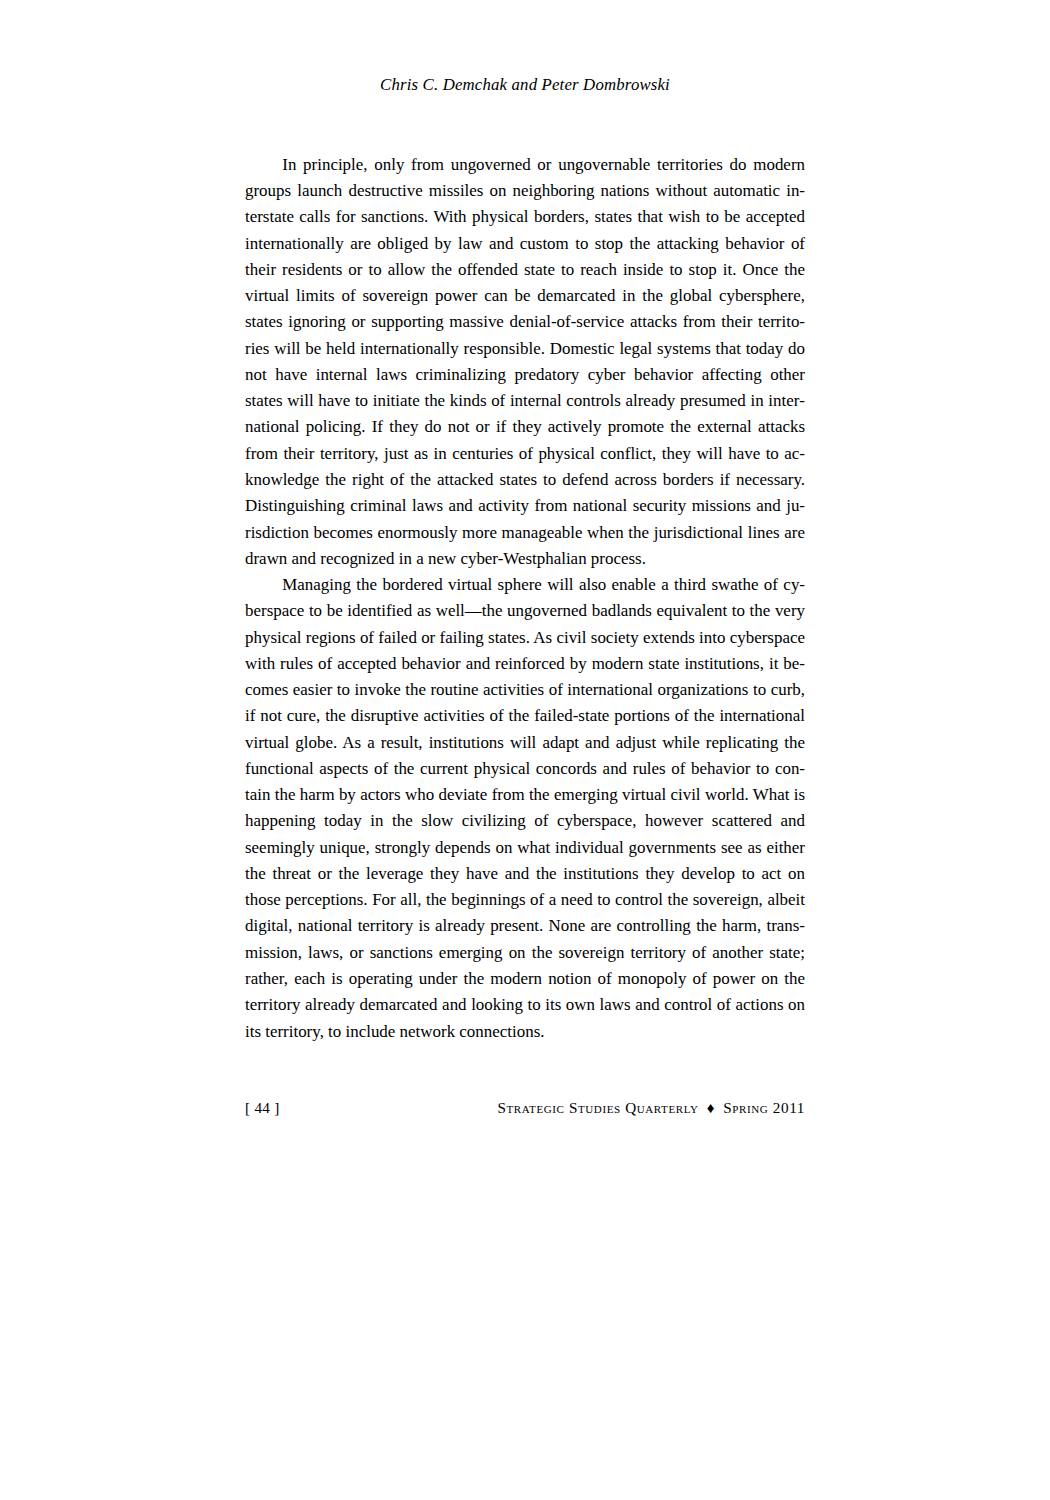Chris C. Demchak and Peter Dombrowski
In principle, only from ungoverned or ungovernable territories do modern groups launch destructive missiles on neighboring nations without automatic interstate calls for sanctions. With physical borders, states that wish to be accepted internationally are obliged by law and custom to stop the attacking behavior of their residents or to allow the offended state to reach inside to stop it. Once the virtual limits of sovereign power can be demarcated in the global cybersphere, states ignoring or supporting massive denial-of-service attacks from their territories will be held internationally responsible. Domestic legal systems that today do not have internal laws criminalizing predatory cyber behavior affecting other states will have to initiate the kinds of internal controls already presumed in international policing. If they do not or if they actively promote the external attacks from their territory, just as in centuries of physical conflict, they will have to acknowledge the right of the attacked states to defend across borders if necessary. Distinguishing criminal laws and activity from national security missions and jurisdiction becomes enormously more manageable when the jurisdictional lines are drawn and recognized in a new cyber-Westphalian process.
Managing the bordered virtual sphere will also enable a third swathe of cyberspace to be identified as well—the ungoverned badlands equivalent to the very physical regions of failed or failing states. As civil society extends into cyberspace with rules of accepted behavior and reinforced by modern state institutions, it becomes easier to invoke the routine activities of international organizations to curb, if not cure, the disruptive activities of the failed-state portions of the international virtual globe. As a result, institutions will adapt and adjust while replicating the functional aspects of the current physical concords and rules of behavior to contain the harm by actors who deviate from the emerging virtual civil world. What is happening today in the slow civilizing of cyberspace, however scattered and seemingly unique, strongly depends on what individual governments see as either the threat or the leverage they have and the institutions they develop to act on those perceptions. For all, the beginnings of a need to control the sovereign, albeit digital, national territory is already present. None are controlling the harm, transmission, laws, or sanctions emerging on the sovereign territory of another state; rather, each is operating under the modern notion of monopoly of power on the territory already demarcated and looking to its own laws and control of actions on its territory, to include network connections.
[ 44 ] Strategic Studies Quarterly ♦ Spring 2011